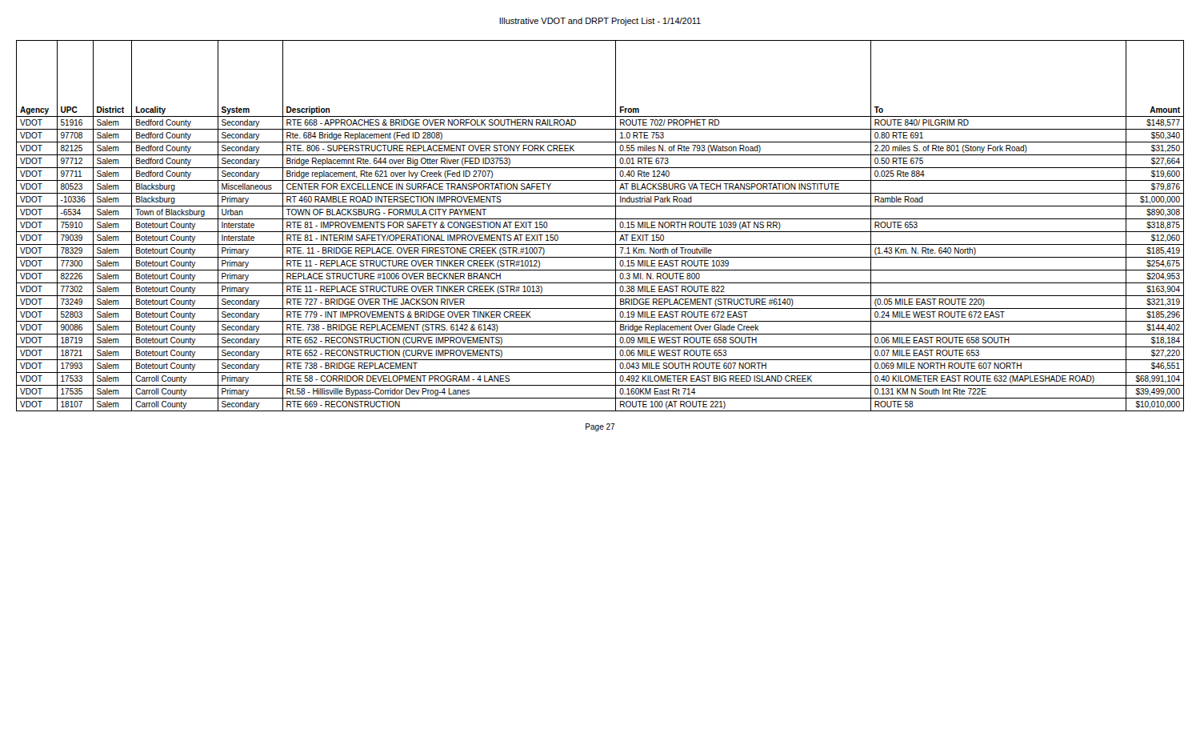Illustrative VDOT and DRPT Project List - 1/14/2011
| Agency | UPC | District | Locality | System | Description | From | To | Amount |
| --- | --- | --- | --- | --- | --- | --- | --- | --- |
| VDOT | 51916 | Salem | Bedford County | Secondary | RTE 668 - APPROACHES & BRIDGE OVER NORFOLK SOUTHERN RAILROAD | ROUTE 702/ PROPHET RD | ROUTE 840/ PILGRIM RD | $148,577 |
| VDOT | 97708 | Salem | Bedford County | Secondary | Rte. 684 Bridge Replacement (Fed ID 2808) | 1.0 RTE 753 | 0.80 RTE 691 | $50,340 |
| VDOT | 82125 | Salem | Bedford County | Secondary | RTE. 806 - SUPERSTRUCTURE REPLACEMENT OVER STONY FORK CREEK | 0.55 miles N. of Rte 793 (Watson Road) | 2.20 miles S. of Rte 801 (Stony Fork Road) | $31,250 |
| VDOT | 97712 | Salem | Bedford County | Secondary | Bridge Replacemnt Rte. 644 over Big Otter River (FED ID3753) | 0.01 RTE 673 | 0.50 RTE 675 | $27,664 |
| VDOT | 97711 | Salem | Bedford County | Secondary | Bridge replacement, Rte 621 over Ivy Creek (Fed ID 2707) | 0.40 Rte 1240 | 0.025 Rte 884 | $19,600 |
| VDOT | 80523 | Salem | Blacksburg | Miscellaneous | CENTER FOR EXCELLENCE IN SURFACE TRANSPORTATION SAFETY | AT BLACKSBURG VA TECH TRANSPORTATION INSTITUTE | | $79,876 |
| VDOT | -10336 | Salem | Blacksburg | Primary | RT 460 RAMBLE ROAD INTERSECTION IMPROVEMENTS | Industrial Park Road | Ramble Road | $1,000,000 |
| VDOT | -6534 | Salem | Town of Blacksburg | Urban | TOWN OF BLACKSBURG - FORMULA CITY PAYMENT | | | $890,308 |
| VDOT | 75910 | Salem | Botetourt County | Interstate | RTE 81 - IMPROVEMENTS FOR SAFETY & CONGESTION AT EXIT 150 | 0.15 MILE NORTH ROUTE 1039 (AT NS RR) | ROUTE 653 | $318,875 |
| VDOT | 79039 | Salem | Botetourt County | Interstate | RTE 81 - INTERIM SAFETY/OPERATIONAL IMPROVEMENTS AT EXIT 150 | AT EXIT 150 | | $12,060 |
| VDOT | 78329 | Salem | Botetourt County | Primary | RTE. 11 - BRIDGE REPLACE. OVER FIRESTONE CREEK (STR.#1007) | 7.1 Km. North of Troutville | (1.43 Km. N. Rte. 640 North) | $185,419 |
| VDOT | 77300 | Salem | Botetourt County | Primary | RTE 11 - REPLACE STRUCTURE OVER TINKER CREEK (STR#1012) | 0.15 MILE EAST ROUTE 1039 | | $254,675 |
| VDOT | 82226 | Salem | Botetourt County | Primary | REPLACE STRUCTURE #1006 OVER BECKNER BRANCH | 0.3 MI. N. ROUTE 800 | | $204,953 |
| VDOT | 77302 | Salem | Botetourt County | Primary | RTE 11 - REPLACE STRUCTURE OVER TINKER CREEK (STR# 1013) | 0.38 MILE EAST ROUTE 822 | | $163,904 |
| VDOT | 73249 | Salem | Botetourt County | Secondary | RTE 727 - BRIDGE OVER THE JACKSON RIVER | BRIDGE REPLACEMENT (STRUCTURE #6140) | (0.05 MILE EAST ROUTE 220) | $321,319 |
| VDOT | 52803 | Salem | Botetourt County | Secondary | RTE 779 - INT IMPROVEMENTS & BRIDGE OVER TINKER CREEK | 0.19 MILE EAST ROUTE 672 EAST | 0.24 MILE WEST ROUTE 672 EAST | $185,296 |
| VDOT | 90086 | Salem | Botetourt County | Secondary | RTE. 738 - BRIDGE REPLACEMENT (STRS. 6142 & 6143) | Bridge Replacement Over Glade Creek | | $144,402 |
| VDOT | 18719 | Salem | Botetourt County | Secondary | RTE 652 - RECONSTRUCTION (CURVE IMPROVEMENTS) | 0.09 MILE WEST ROUTE 658 SOUTH | 0.06 MILE EAST ROUTE 658 SOUTH | $18,184 |
| VDOT | 18721 | Salem | Botetourt County | Secondary | RTE 652 - RECONSTRUCTION (CURVE IMPROVEMENTS) | 0.06 MILE WEST ROUTE 653 | 0.07 MILE EAST ROUTE 653 | $27,220 |
| VDOT | 17993 | Salem | Botetourt County | Secondary | RTE 738 - BRIDGE REPLACEMENT | 0.043 MILE SOUTH ROUTE 607 NORTH | 0.069 MILE NORTH ROUTE 607 NORTH | $46,551 |
| VDOT | 17533 | Salem | Carroll County | Primary | RTE 58 - CORRIDOR DEVELOPMENT PROGRAM - 4 LANES | 0.492 KILOMETER EAST BIG REED ISLAND CREEK | 0.40 KILOMETER EAST ROUTE 632 (MAPLESHADE ROAD) | $68,991,104 |
| VDOT | 17535 | Salem | Carroll County | Primary | Rt.58 - Hillisville Bypass-Corridor Dev Prog-4 Lanes | 0.160KM East Rt 714 | 0.131 KM N South Int Rte 722E | $39,499,000 |
| VDOT | 18107 | Salem | Carroll County | Secondary | RTE 669 - RECONSTRUCTION | ROUTE 100 (AT ROUTE 221) | ROUTE 58 | $10,010,000 |
Page 27